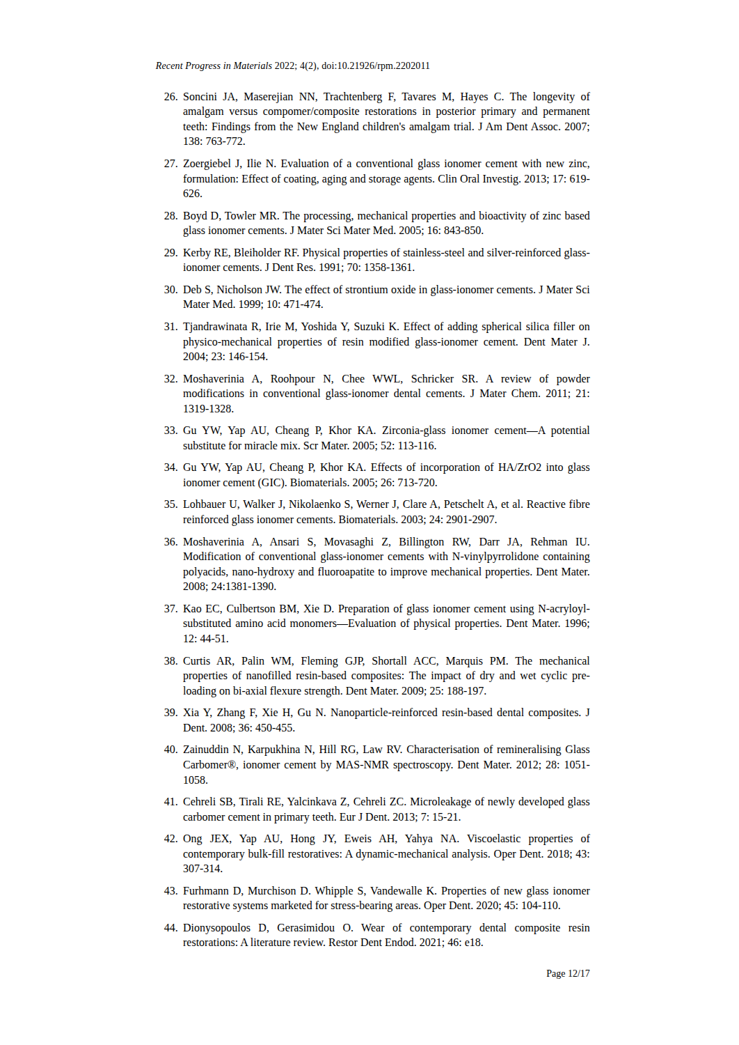Recent Progress in Materials 2022; 4(2), doi:10.21926/rpm.2202011
Soncini JA, Maserejian NN, Trachtenberg F, Tavares M, Hayes C. The longevity of amalgam versus compomer/composite restorations in posterior primary and permanent teeth: Findings from the New England children's amalgam trial. J Am Dent Assoc. 2007; 138: 763-772.
Zoergiebel J, Ilie N. Evaluation of a conventional glass ionomer cement with new zinc, formulation: Effect of coating, aging and storage agents. Clin Oral Investig. 2013; 17: 619-626.
Boyd D, Towler MR. The processing, mechanical properties and bioactivity of zinc based glass ionomer cements. J Mater Sci Mater Med. 2005; 16: 843-850.
Kerby RE, Bleiholder RF. Physical properties of stainless-steel and silver-reinforced glass-ionomer cements. J Dent Res. 1991; 70: 1358-1361.
Deb S, Nicholson JW. The effect of strontium oxide in glass-ionomer cements. J Mater Sci Mater Med. 1999; 10: 471-474.
Tjandrawinata R, Irie M, Yoshida Y, Suzuki K. Effect of adding spherical silica filler on physico-mechanical properties of resin modified glass-ionomer cement. Dent Mater J. 2004; 23: 146-154.
Moshaverinia A, Roohpour N, Chee WWL, Schricker SR. A review of powder modifications in conventional glass-ionomer dental cements. J Mater Chem. 2011; 21: 1319-1328.
Gu YW, Yap AU, Cheang P, Khor KA. Zirconia-glass ionomer cement—A potential substitute for miracle mix. Scr Mater. 2005; 52: 113-116.
Gu YW, Yap AU, Cheang P, Khor KA. Effects of incorporation of HA/ZrO2 into glass ionomer cement (GIC). Biomaterials. 2005; 26: 713-720.
Lohbauer U, Walker J, Nikolaenko S, Werner J, Clare A, Petschelt A, et al. Reactive fibre reinforced glass ionomer cements. Biomaterials. 2003; 24: 2901-2907.
Moshaverinia A, Ansari S, Movasaghi Z, Billington RW, Darr JA, Rehman IU. Modification of conventional glass-ionomer cements with N-vinylpyrrolidone containing polyacids, nano-hydroxy and fluoroapatite to improve mechanical properties. Dent Mater. 2008; 24:1381-1390.
Kao EC, Culbertson BM, Xie D. Preparation of glass ionomer cement using N-acryloyl-substituted amino acid monomers—Evaluation of physical properties. Dent Mater. 1996; 12: 44-51.
Curtis AR, Palin WM, Fleming GJP, Shortall ACC, Marquis PM. The mechanical properties of nanofilled resin-based composites: The impact of dry and wet cyclic pre-loading on bi-axial flexure strength. Dent Mater. 2009; 25: 188-197.
Xia Y, Zhang F, Xie H, Gu N. Nanoparticle-reinforced resin-based dental composites. J Dent. 2008; 36: 450-455.
Zainuddin N, Karpukhina N, Hill RG, Law RV. Characterisation of remineralising Glass Carbomer®, ionomer cement by MAS-NMR spectroscopy. Dent Mater. 2012; 28: 1051-1058.
Cehreli SB, Tirali RE, Yalcinkava Z, Cehreli ZC. Microleakage of newly developed glass carbomer cement in primary teeth. Eur J Dent. 2013; 7: 15-21.
Ong JEX, Yap AU, Hong JY, Eweis AH, Yahya NA. Viscoelastic properties of contemporary bulk-fill restoratives: A dynamic-mechanical analysis. Oper Dent. 2018; 43: 307-314.
Furhmann D, Murchison D. Whipple S, Vandewalle K. Properties of new glass ionomer restorative systems marketed for stress-bearing areas. Oper Dent. 2020; 45: 104-110.
Dionysopoulos D, Gerasimidou O. Wear of contemporary dental composite resin restorations: A literature review. Restor Dent Endod. 2021; 46: e18.
Page 12/17